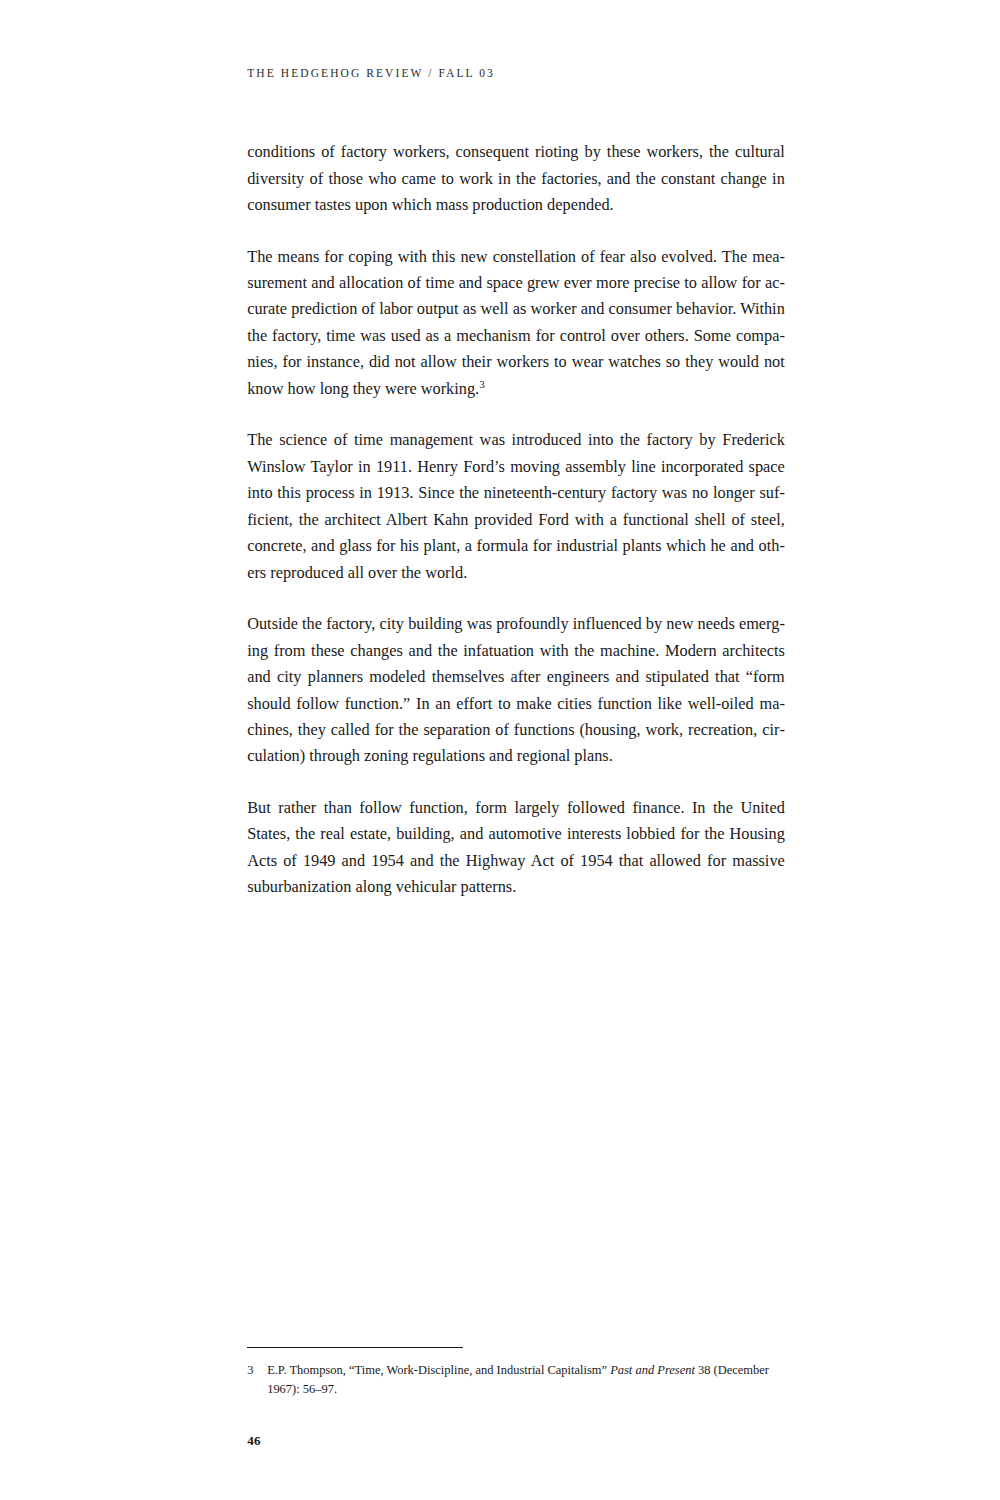The Hedgehog Review / Fall 03
conditions of factory workers, consequent rioting by these workers, the cultural diversity of those who came to work in the factories, and the constant change in consumer tastes upon which mass production depended.
The means for coping with this new constellation of fear also evolved. The measurement and allocation of time and space grew ever more precise to allow for accurate prediction of labor output as well as worker and consumer behavior. Within the factory, time was used as a mechanism for control over others. Some companies, for instance, did not allow their workers to wear watches so they would not know how long they were working.3
The science of time management was introduced into the factory by Frederick Winslow Taylor in 1911. Henry Ford’s moving assembly line incorporated space into this process in 1913. Since the nineteenth-century factory was no longer sufficient, the architect Albert Kahn provided Ford with a functional shell of steel, concrete, and glass for his plant, a formula for industrial plants which he and others reproduced all over the world.
Outside the factory, city building was profoundly influenced by new needs emerging from these changes and the infatuation with the machine. Modern architects and city planners modeled themselves after engineers and stipulated that “form should follow function.” In an effort to make cities function like well-oiled machines, they called for the separation of functions (housing, work, recreation, circulation) through zoning regulations and regional plans.
But rather than follow function, form largely followed finance. In the United States, the real estate, building, and automotive interests lobbied for the Housing Acts of 1949 and 1954 and the Highway Act of 1954 that allowed for massive suburbanization along vehicular patterns.
3 E.P. Thompson, “Time, Work-Discipline, and Industrial Capitalism” Past and Present 38 (December 1967): 56–97.
46